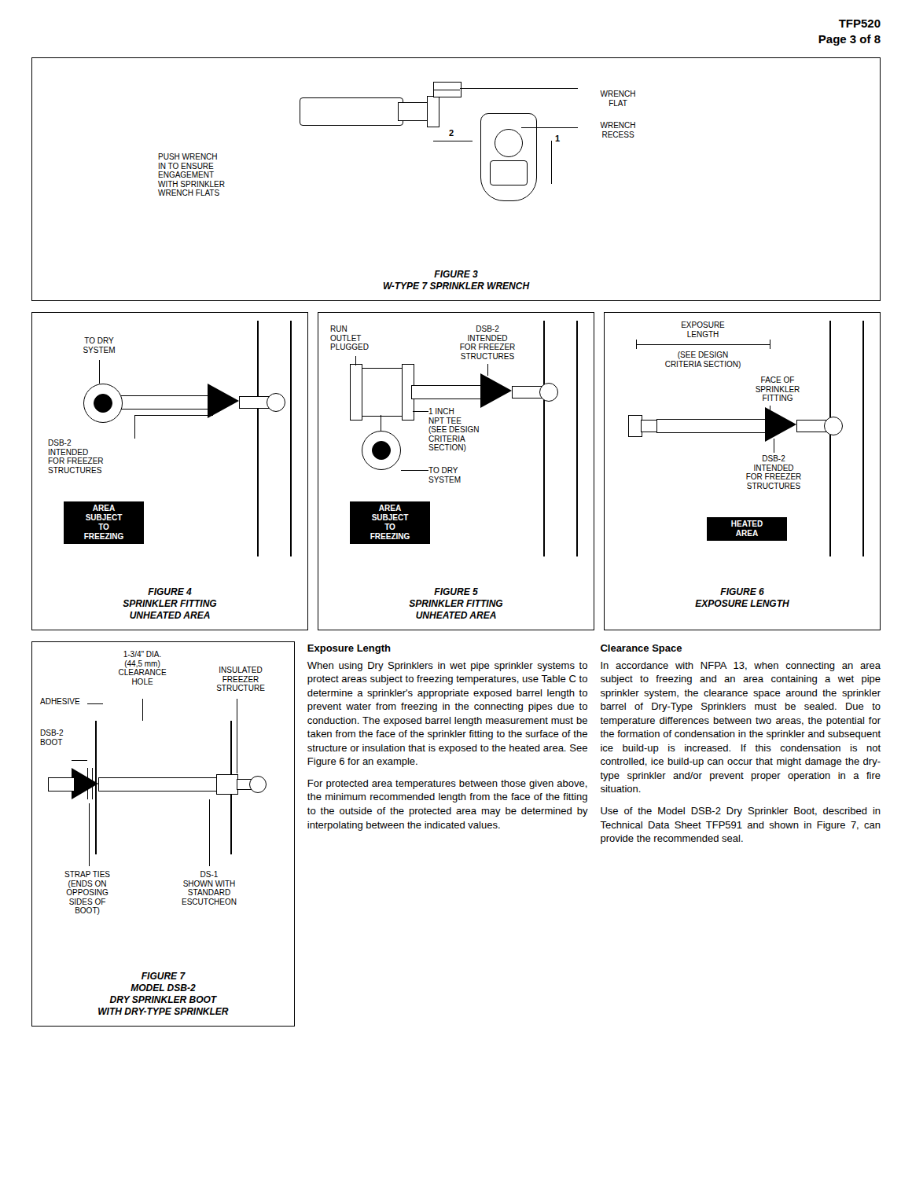TFP520
Page 3 of 8
2
1
WRENCH
FLAT
WRENCH
RECESS
PUSH WRENCH
IN TO ENSURE
ENGAGEMENT
WITH SPRINKLER
WRENCH FLATS
FIGURE 3
W-TYPE 7 SPRINKLER WRENCH
TO DRY
SYSTEM
DSB-2
INTENDED
FOR FREEZER
STRUCTURES
AREA
SUBJECT
TO
FREEZING
FIGURE 4
SPRINKLER FITTING
UNHEATED AREA
DSB-2
INTENDED
FOR FREEZER
STRUCTURES
RUN
OUTLET
PLUGGED
1 INCH
NPT TEE
(SEE DESIGN
CRITERIA
SECTION)
TO DRY
SYSTEM
AREA
SUBJECT
TO
FREEZING
FIGURE 5
SPRINKLER FITTING
UNHEATED AREA
EXPOSURE
LENGTH
(SEE DESIGN
CRITERIA SECTION)
FACE OF
SPRINKLER
FITTING
DSB-2
INTENDED
FOR FREEZER
STRUCTURES
HEATED
AREA
FIGURE 6
EXPOSURE LENGTH
1-3/4" DIA.
(44,5 mm)
CLEARANCE
HOLE
INSULATED
FREEZER
STRUCTURE
ADHESIVE
DSB-2
BOOT
STRAP TIES
(ENDS ON
OPPOSING
SIDES OF
BOOT)
DS-1
SHOWN WITH
STANDARD
ESCUTCHEON
FIGURE 7
MODEL DSB-2
DRY SPRINKLER BOOT
WITH DRY-TYPE SPRINKLER
Exposure Length
When using Dry Sprinklers in wet pipe sprinkler systems to protect areas subject to freezing temperatures, use Table C to determine a sprinkler's appropriate exposed barrel length to prevent water from freezing in the connecting pipes due to conduction. The exposed barrel length measurement must be taken from the face of the sprinkler fitting to the surface of the structure or insulation that is exposed to the heated area. See Figure 6 for an example.
For protected area temperatures between those given above, the minimum recommended length from the face of the fitting to the outside of the protected area may be determined by interpolating between the indicated values.
Clearance Space
In accordance with NFPA 13, when connecting an area subject to freezing and an area containing a wet pipe sprinkler system, the clearance space around the sprinkler barrel of Dry-Type Sprinklers must be sealed. Due to temperature differences between two areas, the potential for the formation of condensation in the sprinkler and subsequent ice build-up is increased. If this condensation is not controlled, ice build-up can occur that might damage the dry-type sprinkler and/or prevent proper operation in a fire situation.
Use of the Model DSB-2 Dry Sprinkler Boot, described in Technical Data Sheet TFP591 and shown in Figure 7, can provide the recommended seal.